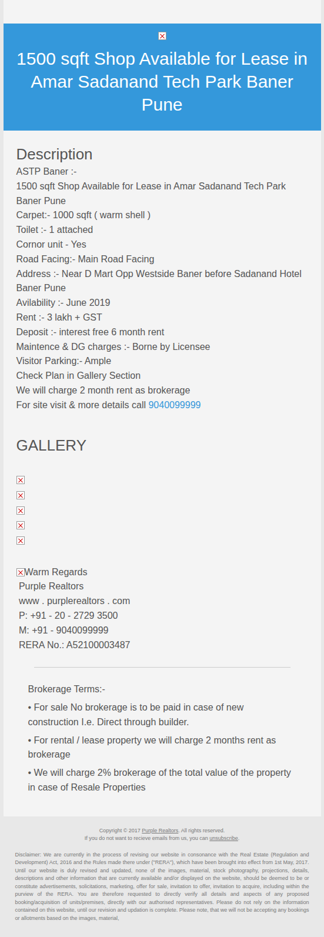1500 sqft Shop Available for Lease in Amar Sadanand Tech Park Baner Pune
Description
ASTP Baner :-
1500 sqft Shop Available for Lease in Amar Sadanand Tech Park Baner Pune
Carpet:- 1000 sqft ( warm shell )
Toilet :- 1 attached
Cornor unit - Yes
Road Facing:- Main Road Facing
Address :- Near D Mart Opp Westside Baner before Sadanand Hotel Baner Pune
Avilability :- June 2019
Rent :- 3 lakh + GST
Deposit :- interest free 6 month rent
Maintence & DG charges :- Borne by Licensee
Visitor Parking:- Ample
Check Plan in Gallery Section
We will charge 2 month rent as brokerage
For site visit & more details call 9040099999
GALLERY
Warm Regards
Purple Realtors
www . purplerealtors . com
P: +91 - 20 - 2729 3500
M: +91 - 9040099999
RERA No.: A52100003487
Brokerage Terms:-
• For sale No brokerage is to be paid in case of new construction I.e. Direct through builder.
• For rental / lease property we will charge 2 months rent as brokerage
• We will charge 2% brokerage of the total value of the property in case of Resale Properties
Copyright © 2017 Purple Realtors. All rights reserved.
If you do not want to recieve emails from us, you can unsubscribe.
Disclaimer: We are currently in the process of revising our website in consonance with the Real Estate (Regulation and Development) Act, 2016 and the Rules made there under ("RERA"), which have been brought into effect from 1st May, 2017. Until our website is duly revised and updated, none of the images, material, stock photography, projections, details, descriptions and other information that are currently available and/or displayed on the website, should be deemed to be or constitute advertisements, solicitations, marketing, offer for sale, invitation to offer, invitation to acquire, including within the purview of the RERA. You are therefore requested to directly verify all details and aspects of any proposed booking/acquisition of units/premises, directly with our authorised representatives. Please do not rely on the information contained on this website, until our revision and updation is complete. Please note, that we will not be accepting any bookings or allotments based on the images, material,